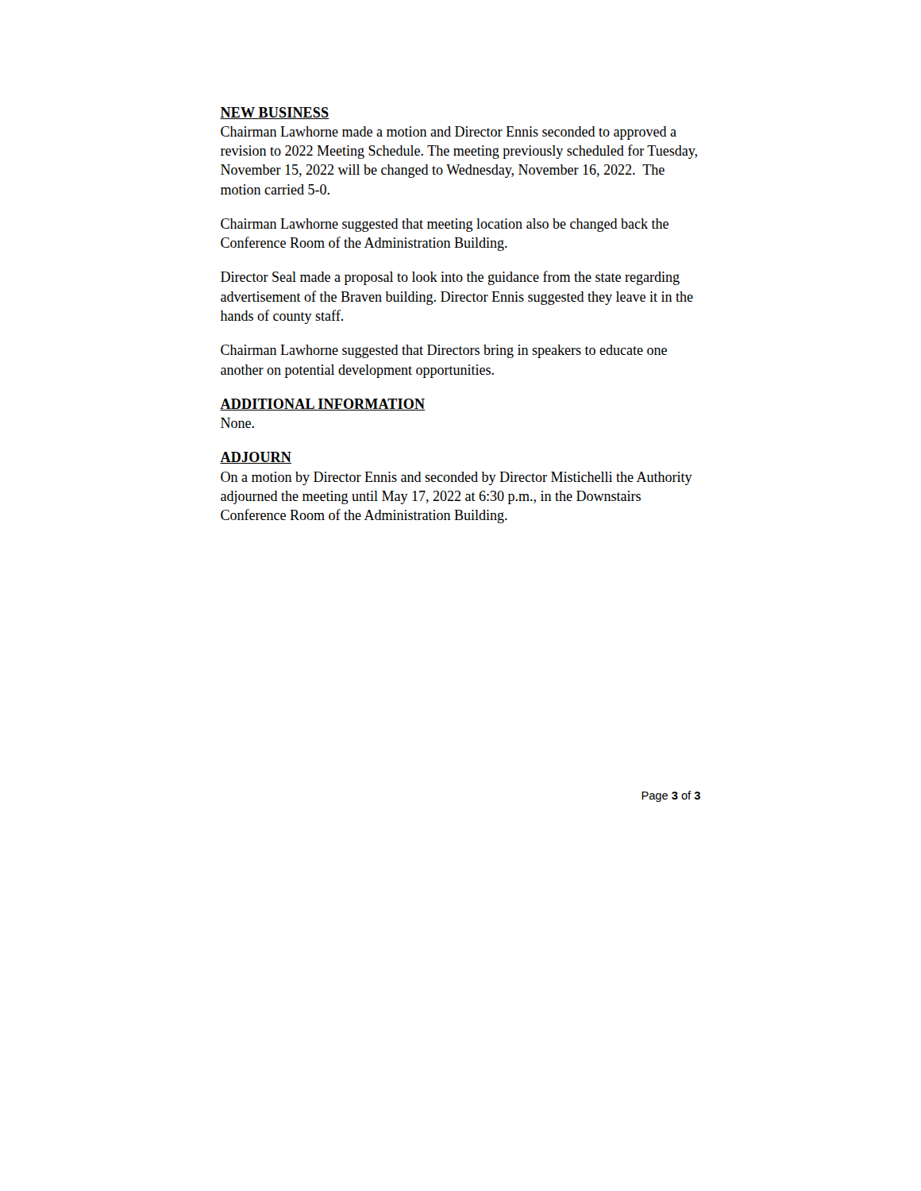NEW BUSINESS
Chairman Lawhorne made a motion and Director Ennis seconded to approved a revision to 2022 Meeting Schedule. The meeting previously scheduled for Tuesday, November 15, 2022 will be changed to Wednesday, November 16, 2022. The motion carried 5-0.
Chairman Lawhorne suggested that meeting location also be changed back the Conference Room of the Administration Building.
Director Seal made a proposal to look into the guidance from the state regarding advertisement of the Braven building. Director Ennis suggested they leave it in the hands of county staff.
Chairman Lawhorne suggested that Directors bring in speakers to educate one another on potential development opportunities.
ADDITIONAL INFORMATION
None.
ADJOURN
On a motion by Director Ennis and seconded by Director Mistichelli the Authority adjourned the meeting until May 17, 2022 at 6:30 p.m., in the Downstairs Conference Room of the Administration Building.
Page 3 of 3